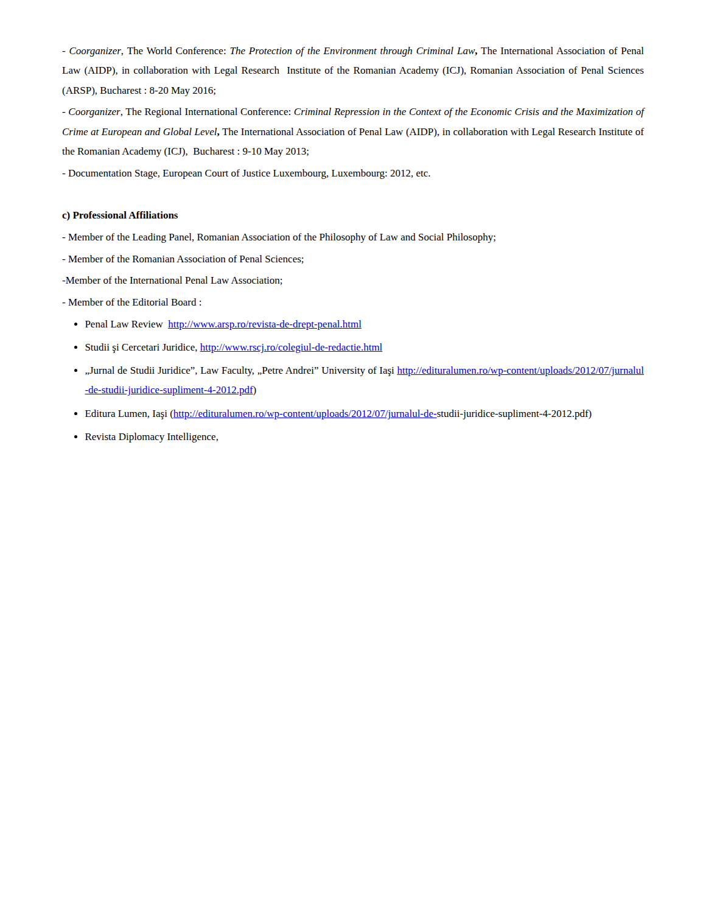- Coorganizer, The World Conference: The Protection of the Environment through Criminal Law, The International Association of Penal Law (AIDP), in collaboration with Legal Research Institute of the Romanian Academy (ICJ), Romanian Association of Penal Sciences (ARSP), Bucharest : 8-20 May 2016;
- Coorganizer, The Regional International Conference: Criminal Repression in the Context of the Economic Crisis and the Maximization of Crime at European and Global Level, The International Association of Penal Law (AIDP), in collaboration with Legal Research Institute of the Romanian Academy (ICJ), Bucharest : 9-10 May 2013;
- Documentation Stage, European Court of Justice Luxembourg, Luxembourg: 2012, etc.
c) Professional Affiliations
- Member of the Leading Panel, Romanian Association of the Philosophy of Law and Social Philosophy;
- Member of the Romanian Association of Penal Sciences;
-Member of the International Penal Law Association;
- Member of the Editorial Board :
Penal Law Review http://www.arsp.ro/revista-de-drept-penal.html
Studii şi Cercetari Juridice, http://www.rscj.ro/colegiul-de-redactie.html
„Jurnal de Studii Juridice”, Law Faculty, „Petre Andrei” University of Iaşi http://edituralumen.ro/wp-content/uploads/2012/07/jurnalul-de-studii-juridice-supliment-4-2012.pdf)
Editura Lumen, Iaşi (http://edituralumen.ro/wp-content/uploads/2012/07/jurnalul-de-studii-juridice-supliment-4-2012.pdf)
Revista Diplomacy Intelligence,